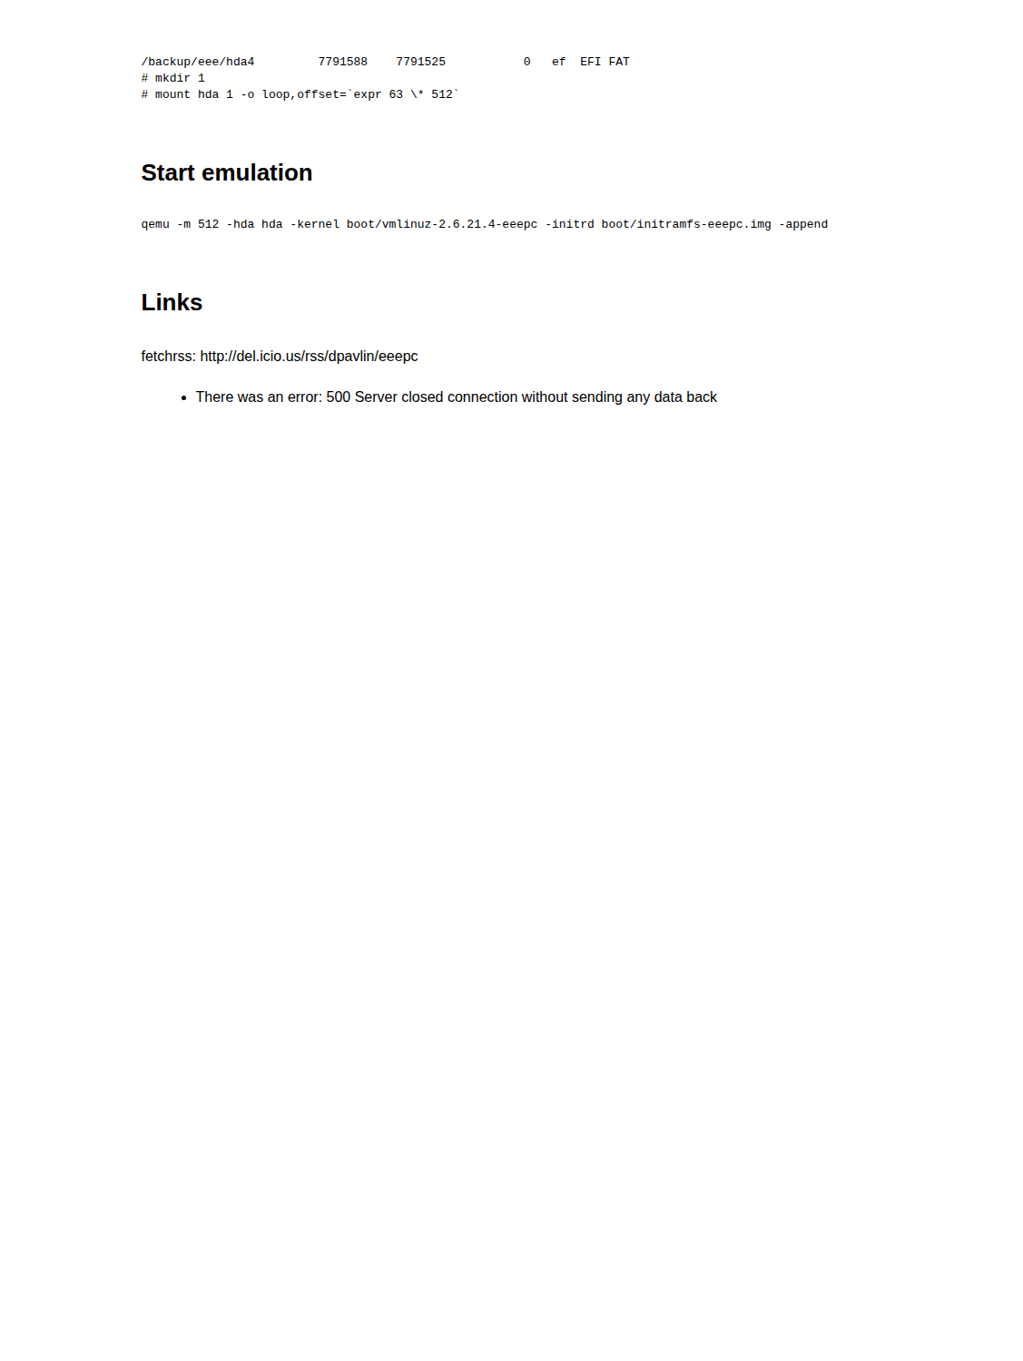/backup/eee/hda4         7791588    7791525           0   ef  EFI FAT
# mkdir 1
# mount hda 1 -o loop,offset=`expr 63 \* 512`
Start emulation
qemu -m 512 -hda hda -kernel boot/vmlinuz-2.6.21.4-eeepc -initrd boot/initramfs-eeepc.img -append
Links
fetchrss: http://del.icio.us/rss/dpavlin/eeepc
There was an error: 500 Server closed connection without sending any data back